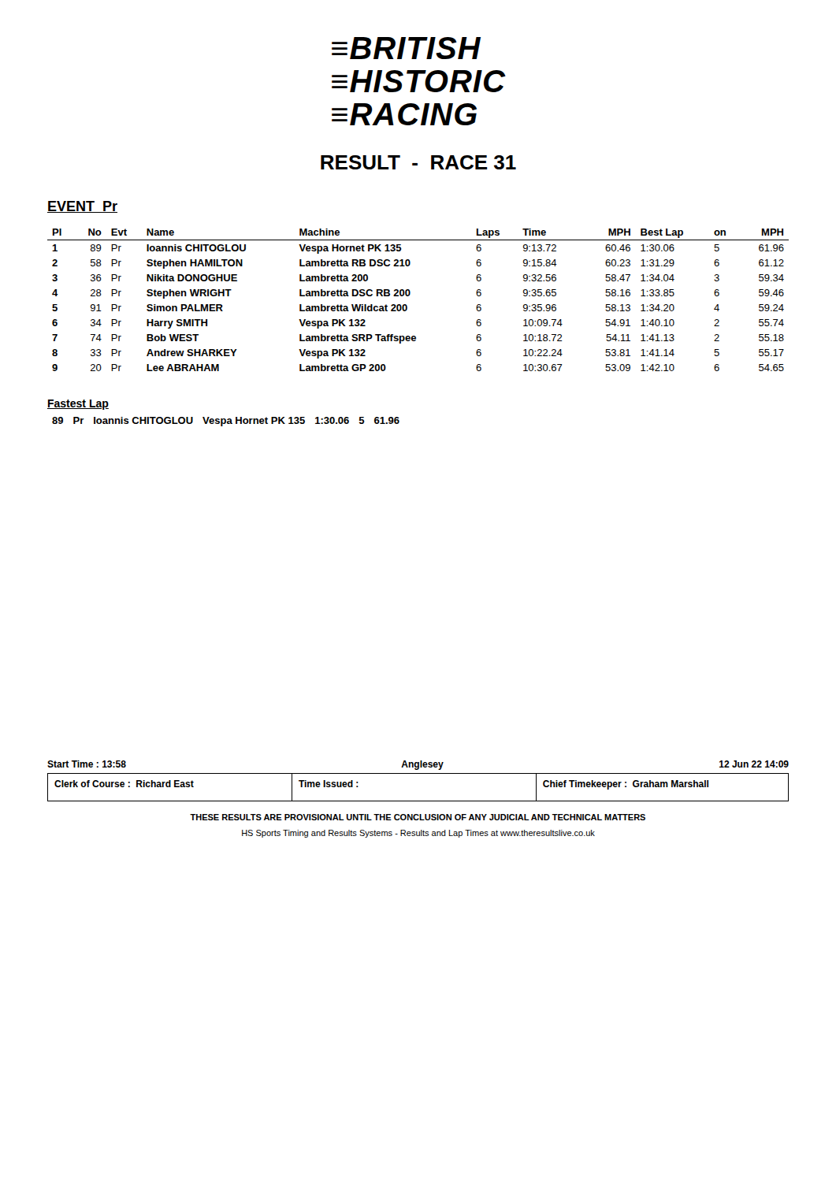≡BRITISH ≡HISTORIC ≡RACING
RESULT - RACE 31
EVENT Pr
| Pl | No | Evt | Name | Machine | Laps | Time | MPH | Best Lap | on | MPH |
| --- | --- | --- | --- | --- | --- | --- | --- | --- | --- | --- |
| 1 | 89 | Pr | Ioannis CHITOGLOU | Vespa Hornet PK 135 | 6 | 9:13.72 | 60.46 | 1:30.06 | 5 | 61.96 |
| 2 | 58 | Pr | Stephen HAMILTON | Lambretta RB DSC 210 | 6 | 9:15.84 | 60.23 | 1:31.29 | 6 | 61.12 |
| 3 | 36 | Pr | Nikita DONOGHUE | Lambretta 200 | 6 | 9:32.56 | 58.47 | 1:34.04 | 3 | 59.34 |
| 4 | 28 | Pr | Stephen WRIGHT | Lambretta DSC RB 200 | 6 | 9:35.65 | 58.16 | 1:33.85 | 6 | 59.46 |
| 5 | 91 | Pr | Simon PALMER | Lambretta Wildcat 200 | 6 | 9:35.96 | 58.13 | 1:34.20 | 4 | 59.24 |
| 6 | 34 | Pr | Harry SMITH | Vespa PK 132 | 6 | 10:09.74 | 54.91 | 1:40.10 | 2 | 55.74 |
| 7 | 74 | Pr | Bob WEST | Lambretta SRP Taffspee | 6 | 10:18.72 | 54.11 | 1:41.13 | 2 | 55.18 |
| 8 | 33 | Pr | Andrew SHARKEY | Vespa PK 132 | 6 | 10:22.24 | 53.81 | 1:41.14 | 5 | 55.17 |
| 9 | 20 | Pr | Lee ABRAHAM | Lambretta GP 200 | 6 | 10:30.67 | 53.09 | 1:42.10 | 6 | 54.65 |
Fastest Lap
| 89 | Pr | Ioannis CHITOGLOU | Vespa Hornet PK 135 | 1:30.06 | 5 | 61.96 |
Start Time : 13:58
Anglesey
12 Jun 22 14:09
Clerk of Course : Richard East
Time Issued :
Chief Timekeeper : Graham Marshall
THESE RESULTS ARE PROVISIONAL UNTIL THE CONCLUSION OF ANY JUDICIAL AND TECHNICAL MATTERS
HS Sports Timing and Results Systems - Results and Lap Times at www.theresultslive.co.uk